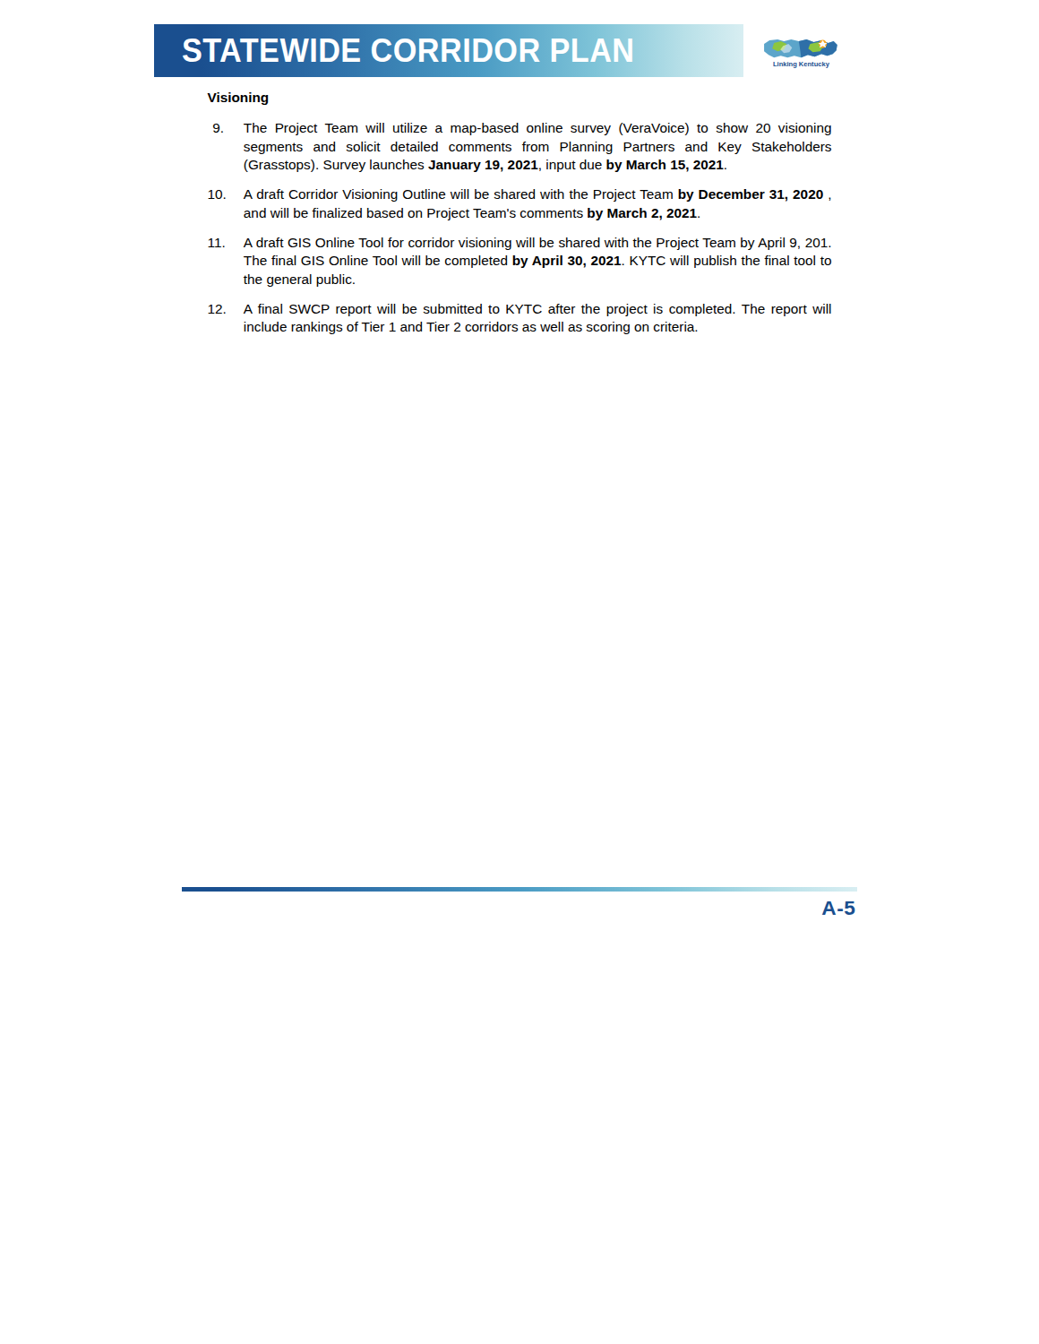Statewide Corridor Plan
Linking Kentucky
Visioning
The Project Team will utilize a map-based online survey (VeraVoice) to show 20 visioning segments and solicit detailed comments from Planning Partners and Key Stakeholders (Grasstops). Survey launches January 19, 2021, input due by March 15, 2021.
A draft Corridor Visioning Outline will be shared with the Project Team by December 31, 2020 , and will be finalized based on Project Team's comments by March 2, 2021.
A draft GIS Online Tool for corridor visioning will be shared with the Project Team by April 9, 201. The final GIS Online Tool will be completed by April 30, 2021. KYTC will publish the final tool to the general public.
A final SWCP report will be submitted to KYTC after the project is completed. The report will include rankings of Tier 1 and Tier 2 corridors as well as scoring on criteria.
A-5